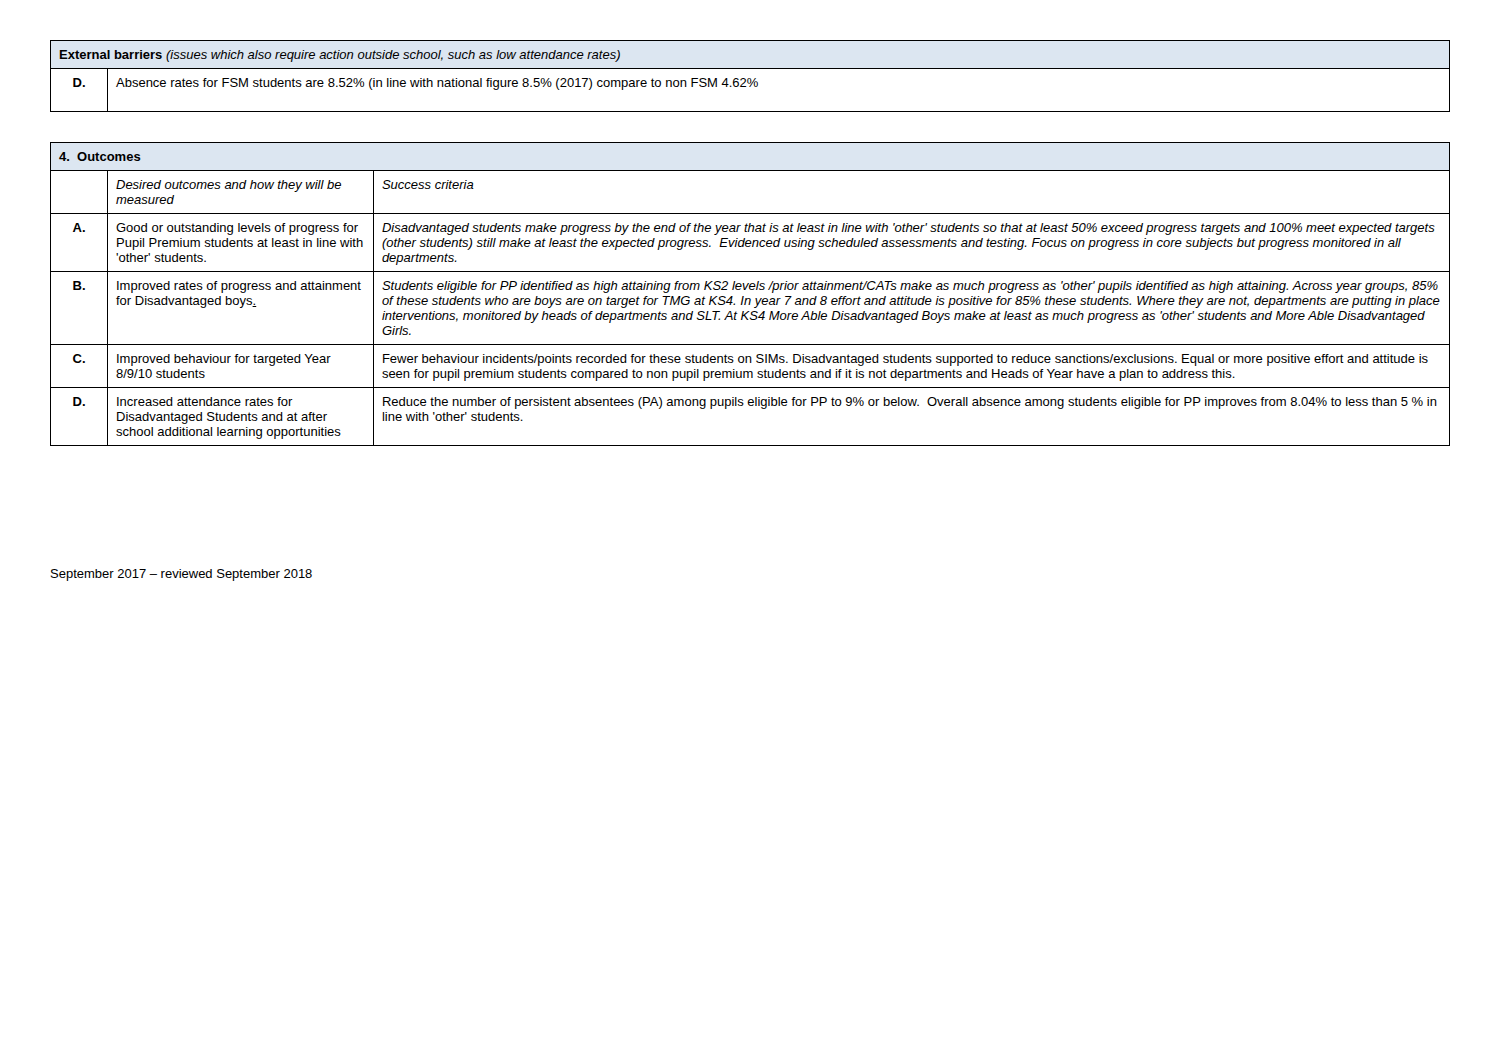| External barriers (issues which also require action outside school, such as low attendance rates) |
| D. | Absence rates for FSM students are 8.52% (in line with national figure 8.5% (2017) compare to non FSM 4.62% |
| 4. Outcomes |
| | Desired outcomes and how they will be measured | Success criteria |
| A. | Good or outstanding levels of progress for Pupil Premium students at least in line with 'other' students. | Disadvantaged students make progress by the end of the year that is at least in line with 'other' students so that at least 50% exceed progress targets and 100% meet expected targets (other students) still make at least the expected progress. Evidenced using scheduled assessments and testing. Focus on progress in core subjects but progress monitored in all departments. |
| B. | Improved rates of progress and attainment for Disadvantaged boys . | Students eligible for PP identified as high attaining from KS2 levels /prior attainment/CATs make as much progress as 'other' pupils identified as high attaining. Across year groups, 85% of these students who are boys are on target for TMG at KS4. In year 7 and 8 effort and attitude is positive for 85% these students. Where they are not, departments are putting in place interventions, monitored by heads of departments and SLT. At KS4 More Able Disadvantaged Boys make at least as much progress as 'other' students and More Able Disadvantaged Girls. |
| C. | Improved behaviour for targeted Year 8/9/10 students | Fewer behaviour incidents/points recorded for these students on SIMs. Disadvantaged students supported to reduce sanctions/exclusions. Equal or more positive effort and attitude is seen for pupil premium students compared to non pupil premium students and if it is not departments and Heads of Year have a plan to address this. |
| D. | Increased attendance rates for Disadvantaged Students and at after school additional learning opportunities | Reduce the number of persistent absentees (PA) among pupils eligible for PP to 9% or below. Overall absence among students eligible for PP improves from 8.04% to less than 5 % in line with 'other' students. |
September 2017 – reviewed September 2018